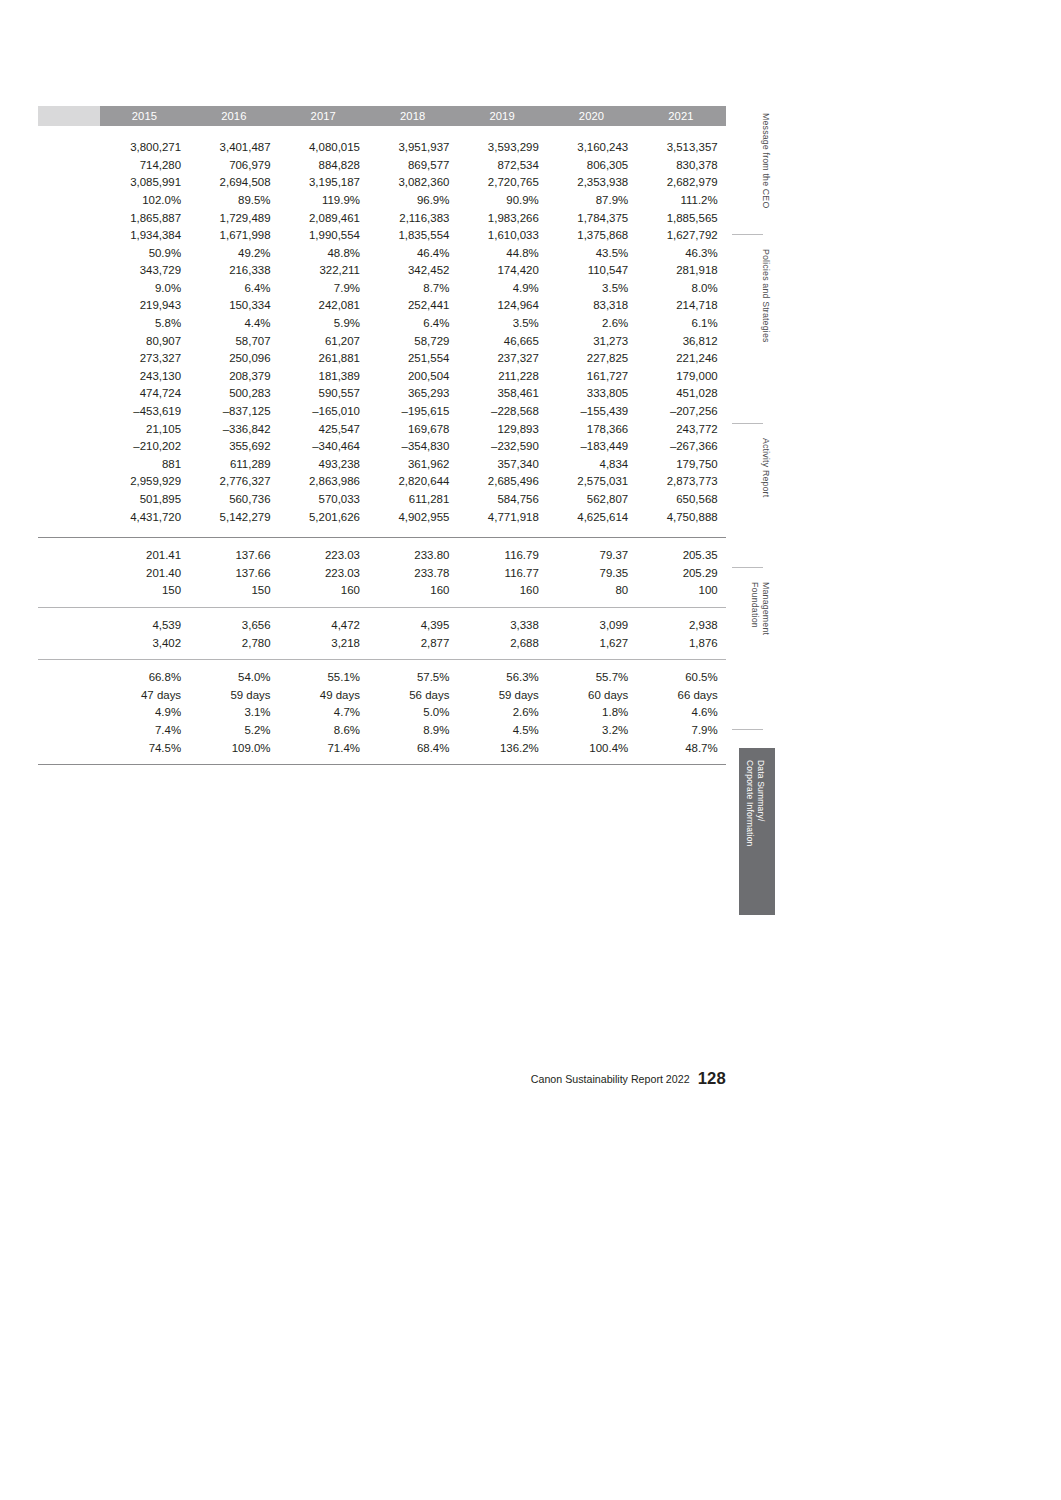Message from the CEO
Policies and Strategies
Activity Report
Management
Foundation
Data Summary/
Corporate Information
| | 2015 | 2016 | 2017 | 2018 | 2019 | 2020 | 2021 |
| --- | --- | --- | --- | --- | --- | --- | --- |
| | 3,800,271 | 3,401,487 | 4,080,015 | 3,951,937 | 3,593,299 | 3,160,243 | 3,513,357 |
| | 714,280 | 706,979 | 884,828 | 869,577 | 872,534 | 806,305 | 830,378 |
| | 3,085,991 | 2,694,508 | 3,195,187 | 3,082,360 | 2,720,765 | 2,353,938 | 2,682,979 |
| | 102.0% | 89.5% | 119.9% | 96.9% | 90.9% | 87.9% | 111.2% |
| | 1,865,887 | 1,729,489 | 2,089,461 | 2,116,383 | 1,983,266 | 1,784,375 | 1,885,565 |
| | 1,934,384 | 1,671,998 | 1,990,554 | 1,835,554 | 1,610,033 | 1,375,868 | 1,627,792 |
| | 50.9% | 49.2% | 48.8% | 46.4% | 44.8% | 43.5% | 46.3% |
| | 343,729 | 216,338 | 322,211 | 342,452 | 174,420 | 110,547 | 281,918 |
| | 9.0% | 6.4% | 7.9% | 8.7% | 4.9% | 3.5% | 8.0% |
| | 219,943 | 150,334 | 242,081 | 252,441 | 124,964 | 83,318 | 214,718 |
| | 5.8% | 4.4% | 5.9% | 6.4% | 3.5% | 2.6% | 6.1% |
| | 80,907 | 58,707 | 61,207 | 58,729 | 46,665 | 31,273 | 36,812 |
| | 273,327 | 250,096 | 261,881 | 251,554 | 237,327 | 227,825 | 221,246 |
| | 243,130 | 208,379 | 181,389 | 200,504 | 211,228 | 161,727 | 179,000 |
| | 474,724 | 500,283 | 590,557 | 365,293 | 358,461 | 333,805 | 451,028 |
| | –453,619 | –837,125 | –165,010 | –195,615 | –228,568 | –155,439 | –207,256 |
| | 21,105 | –336,842 | 425,547 | 169,678 | 129,893 | 178,366 | 243,772 |
| | –210,202 | 355,692 | –340,464 | –354,830 | –232,590 | –183,449 | –267,366 |
| | 881 | 611,289 | 493,238 | 361,962 | 357,340 | 4,834 | 179,750 |
| | 2,959,929 | 2,776,327 | 2,863,986 | 2,820,644 | 2,685,496 | 2,575,031 | 2,873,773 |
| | 501,895 | 560,736 | 570,033 | 611,281 | 584,756 | 562,807 | 650,568 |
| | 4,431,720 | 5,142,279 | 5,201,626 | 4,902,955 | 4,771,918 | 4,625,614 | 4,750,888 |
| | 201.41 | 137.66 | 223.03 | 233.80 | 116.79 | 79.37 | 205.35 |
| | 201.40 | 137.66 | 223.03 | 233.78 | 116.77 | 79.35 | 205.29 |
| | 150 | 150 | 160 | 160 | 160 | 80 | 100 |
| | 4,539 | 3,656 | 4,472 | 4,395 | 3,338 | 3,099 | 2,938 |
| | 3,402 | 2,780 | 3,218 | 2,877 | 2,688 | 1,627 | 1,876 |
| | 66.8% | 54.0% | 55.1% | 57.5% | 56.3% | 55.7% | 60.5% |
| | 47 days | 59 days | 49 days | 56 days | 59 days | 60 days | 66 days |
| | 4.9% | 3.1% | 4.7% | 5.0% | 2.6% | 1.8% | 4.6% |
| | 7.4% | 5.2% | 8.6% | 8.9% | 4.5% | 3.2% | 7.9% |
| | 74.5% | 109.0% | 71.4% | 68.4% | 136.2% | 100.4% | 48.7% |
Canon Sustainability Report 2022 128